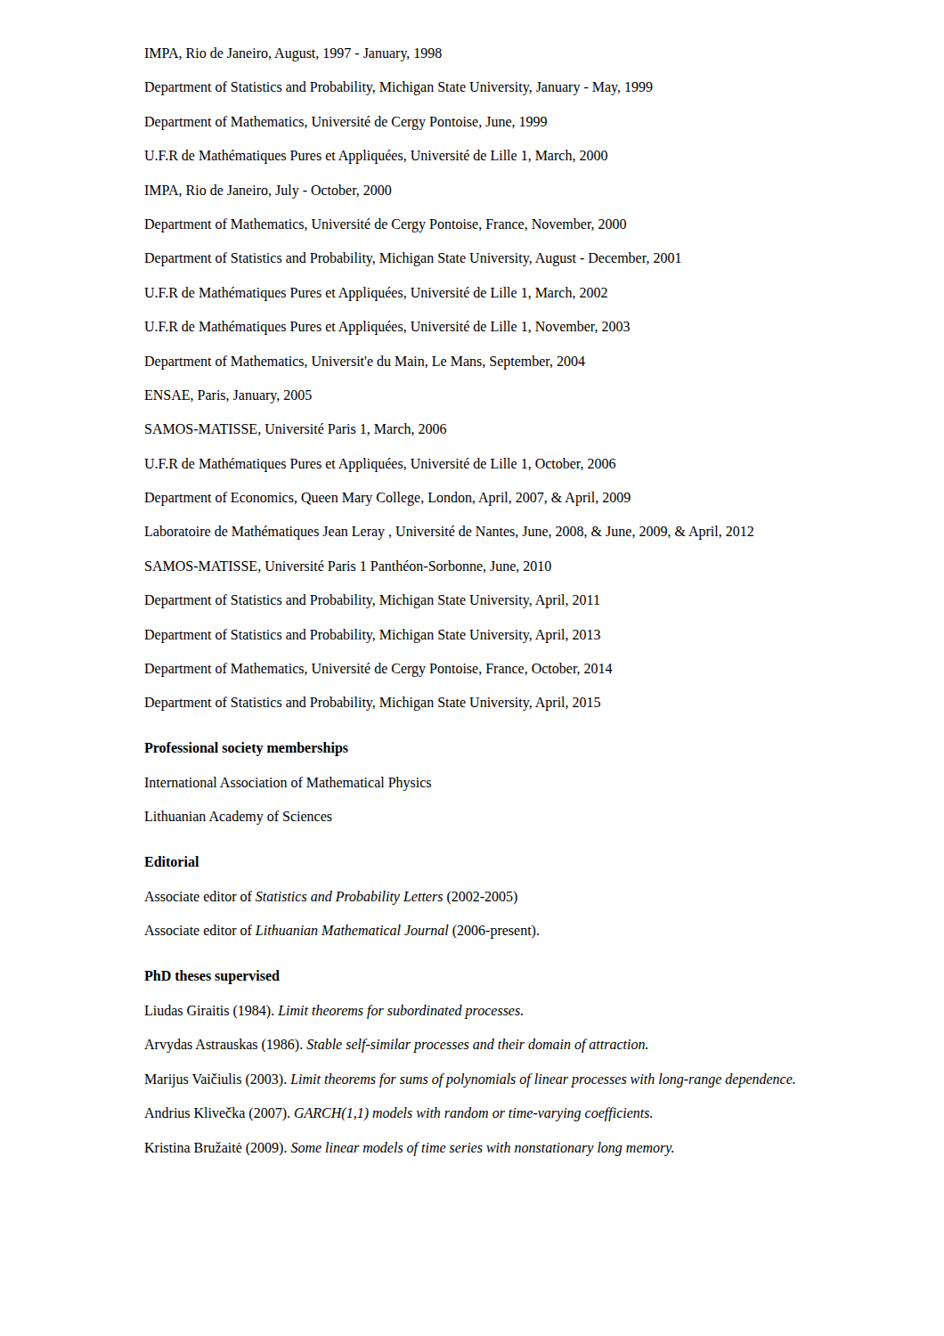IMPA, Rio de Janeiro, August, 1997 - January, 1998
Department of Statistics and Probability, Michigan State University, January - May, 1999
Department of Mathematics, Université de Cergy Pontoise, June, 1999
U.F.R de Mathématiques Pures et Appliquées, Université de Lille 1, March, 2000
IMPA, Rio de Janeiro, July - October, 2000
Department of Mathematics, Université de Cergy Pontoise, France, November, 2000
Department of Statistics and Probability, Michigan State University, August - December, 2001
U.F.R de Mathématiques Pures et Appliquées, Université de Lille 1, March, 2002
U.F.R de Mathématiques Pures et Appliquées, Université de Lille 1, November, 2003
Department of Mathematics, Universit'e du Main, Le Mans, September, 2004
ENSAE, Paris, January, 2005
SAMOS-MATISSE, Université Paris 1, March, 2006
U.F.R de Mathématiques Pures et Appliquées, Université de Lille 1, October, 2006
Department of Economics, Queen Mary College, London, April, 2007, & April, 2009
Laboratoire de Mathématiques Jean Leray , Université de Nantes, June, 2008, & June, 2009, & April, 2012
SAMOS-MATISSE, Université Paris 1 Panthéon-Sorbonne, June, 2010
Department of Statistics and Probability, Michigan State University, April, 2011
Department of Statistics and Probability, Michigan State University, April, 2013
Department of Mathematics, Université de Cergy Pontoise, France, October, 2014
Department of Statistics and Probability, Michigan State University, April, 2015
Professional society memberships
International Association of Mathematical Physics
Lithuanian Academy of Sciences
Editorial
Associate editor of Statistics and Probability Letters (2002-2005)
Associate editor of Lithuanian Mathematical Journal (2006-present).
PhD theses supervised
Liudas Giraitis (1984). Limit theorems for subordinated processes.
Arvydas Astrauskas (1986). Stable self-similar processes and their domain of attraction.
Marijus Vaičiulis (2003). Limit theorems for sums of polynomials of linear processes with long-range dependence.
Andrius Klivečka (2007). GARCH(1,1) models with random or time-varying coefficients.
Kristina Bružaitė (2009). Some linear models of time series with nonstationary long memory.